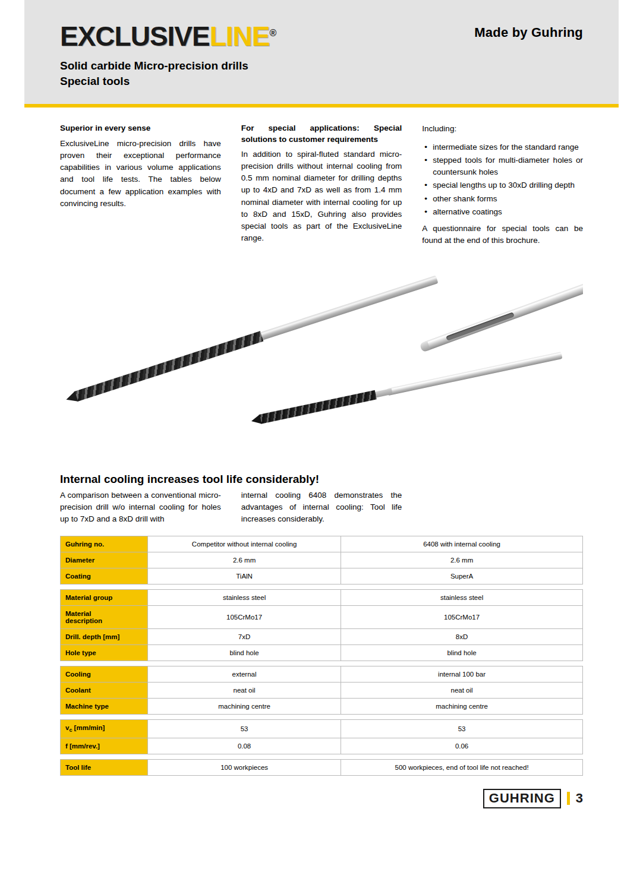Made by Guhring
EXCLUSIVE LINE®
Solid carbide Micro-precision drills
Special tools
Superior in every sense
ExclusiveLine micro-precision drills have proven their exceptional performance capabilities in various volume applications and tool life tests. The tables below document a few application examples with convincing results.
For special applications: Special solutions to customer requirements
In addition to spiral-fluted standard micro-precision drills without internal cooling from 0.5 mm nominal diameter for drilling depths up to 4xD and 7xD as well as from 1.4 mm nominal diameter with internal cooling for up to 8xD and 15xD, Guhring also provides special tools as part of the ExclusiveLine range.
Including:
intermediate sizes for the standard range
stepped tools for multi-diameter holes or countersunk holes
special lengths up to 30xD drilling depth
other shank forms
alternative coatings
A questionnaire for special tools can be found at the end of this brochure.
Internal cooling increases tool life considerably!
A comparison between a conventional micro-precision drill w/o internal cooling for holes up to 7xD and a 8xD drill with
internal cooling 6408 demonstrates the advantages of internal cooling: Tool life increases considerably.
| Guhring no. | Competitor without internal cooling | 6408 with internal cooling |
| Diameter | 2.6 mm | 2.6 mm |
| Coating | TiAlN | SuperA |
| Material group | stainless steel | stainless steel |
| Material description | 105CrMo17 | 105CrMo17 |
| Drill. depth [mm] | 7xD | 8xD |
| Hole type | blind hole | blind hole |
| Cooling | external | internal 100 bar |
| Coolant | neat oil | neat oil |
| Machine type | machining centre | machining centre |
| v c [mm/min] | 53 | 53 |
| f [mm/rev.] | 0.08 | 0.06 |
| Tool life | 100 workpieces | 500 workpieces, end of tool life not reached! |
GUHRING
3